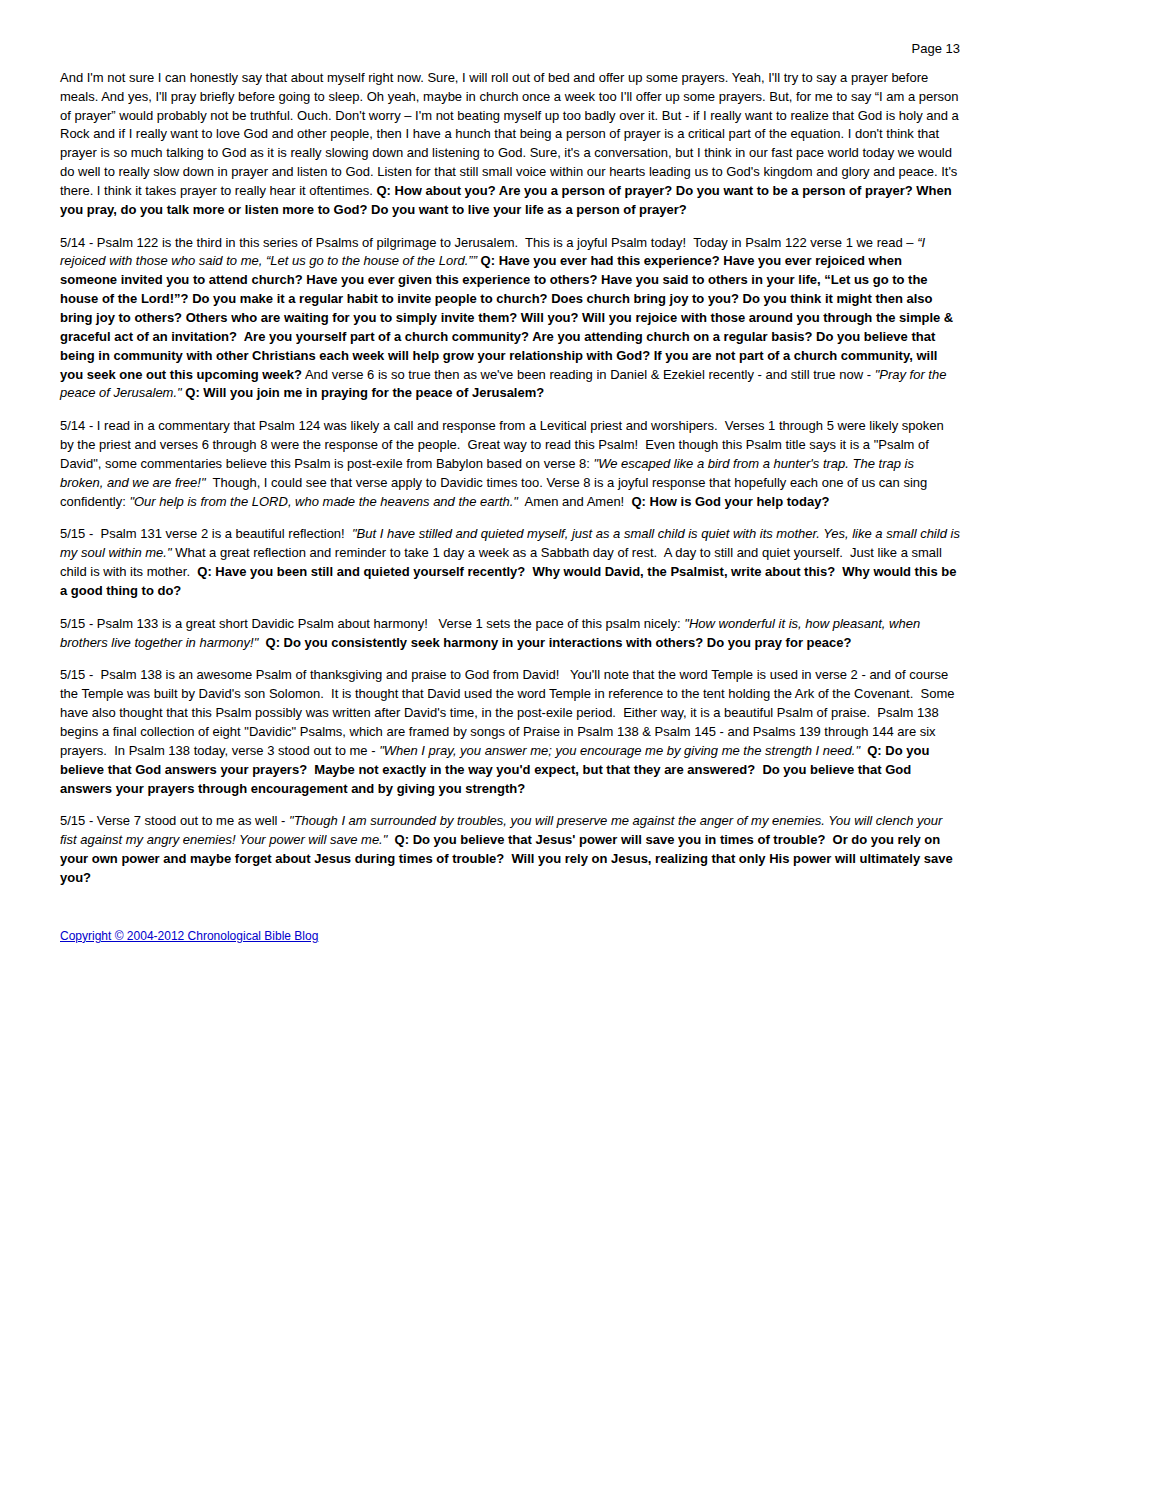Page 13
And I'm not sure I can honestly say that about myself right now. Sure, I will roll out of bed and offer up some prayers. Yeah, I'll try to say a prayer before meals. And yes, I'll pray briefly before going to sleep. Oh yeah, maybe in church once a week too I'll offer up some prayers. But, for me to say “I am a person of prayer” would probably not be truthful. Ouch. Don't worry – I'm not beating myself up too badly over it. But - if I really want to realize that God is holy and a Rock and if I really want to love God and other people, then I have a hunch that being a person of prayer is a critical part of the equation. I don't think that prayer is so much talking to God as it is really slowing down and listening to God. Sure, it's a conversation, but I think in our fast pace world today we would do well to really slow down in prayer and listen to God. Listen for that still small voice within our hearts leading us to God's kingdom and glory and peace. It's there. I think it takes prayer to really hear it oftentimes. Q: How about you? Are you a person of prayer? Do you want to be a person of prayer? When you pray, do you talk more or listen more to God? Do you want to live your life as a person of prayer?
5/14 - Psalm 122 is the third in this series of Psalms of pilgrimage to Jerusalem. This is a joyful Psalm today! Today in Psalm 122 verse 1 we read – “I rejoiced with those who said to me, “Let us go to the house of the Lord.”” Q: Have you ever had this experience? Have you ever rejoiced when someone invited you to attend church? Have you ever given this experience to others? Have you said to others in your life, “Let us go to the house of the Lord!”? Do you make it a regular habit to invite people to church? Does church bring joy to you? Do you think it might then also bring joy to others? Others who are waiting for you to simply invite them? Will you? Will you rejoice with those around you through the simple & graceful act of an invitation? Are you yourself part of a church community? Are you attending church on a regular basis? Do you believe that being in community with other Christians each week will help grow your relationship with God? If you are not part of a church community, will you seek one out this upcoming week? And verse 6 is so true then as we've been reading in Daniel & Ezekiel recently - and still true now - "Pray for the peace of Jerusalem." Q: Will you join me in praying for the peace of Jerusalem?
5/14 - I read in a commentary that Psalm 124 was likely a call and response from a Levitical priest and worshipers. Verses 1 through 5 were likely spoken by the priest and verses 6 through 8 were the response of the people. Great way to read this Psalm! Even though this Psalm title says it is a "Psalm of David", some commentaries believe this Psalm is post-exile from Babylon based on verse 8: "We escaped like a bird from a hunter's trap. The trap is broken, and we are free!" Though, I could see that verse apply to Davidic times too. Verse 8 is a joyful response that hopefully each one of us can sing confidently: "Our help is from the LORD, who made the heavens and the earth." Amen and Amen! Q: How is God your help today?
5/15 - Psalm 131 verse 2 is a beautiful reflection! "But I have stilled and quieted myself, just as a small child is quiet with its mother. Yes, like a small child is my soul within me." What a great reflection and reminder to take 1 day a week as a Sabbath day of rest. A day to still and quiet yourself. Just like a small child is with its mother. Q: Have you been still and quieted yourself recently? Why would David, the Psalmist, write about this? Why would this be a good thing to do?
5/15 - Psalm 133 is a great short Davidic Psalm about harmony! Verse 1 sets the pace of this psalm nicely: "How wonderful it is, how pleasant, when brothers live together in harmony!" Q: Do you consistently seek harmony in your interactions with others? Do you pray for peace?
5/15 - Psalm 138 is an awesome Psalm of thanksgiving and praise to God from David! You'll note that the word Temple is used in verse 2 - and of course the Temple was built by David's son Solomon. It is thought that David used the word Temple in reference to the tent holding the Ark of the Covenant. Some have also thought that this Psalm possibly was written after David's time, in the post-exile period. Either way, it is a beautiful Psalm of praise. Psalm 138 begins a final collection of eight "Davidic" Psalms, which are framed by songs of Praise in Psalm 138 & Psalm 145 - and Psalms 139 through 144 are six prayers. In Psalm 138 today, verse 3 stood out to me - "When I pray, you answer me; you encourage me by giving me the strength I need." Q: Do you believe that God answers your prayers? Maybe not exactly in the way you'd expect, but that they are answered? Do you believe that God answers your prayers through encouragement and by giving you strength?
5/15 - Verse 7 stood out to me as well - "Though I am surrounded by troubles, you will preserve me against the anger of my enemies. You will clench your fist against my angry enemies! Your power will save me." Q: Do you believe that Jesus' power will save you in times of trouble? Or do you rely on your own power and maybe forget about Jesus during times of trouble? Will you rely on Jesus, realizing that only His power will ultimately save you?
Copyright © 2004-2012 Chronological Bible Blog